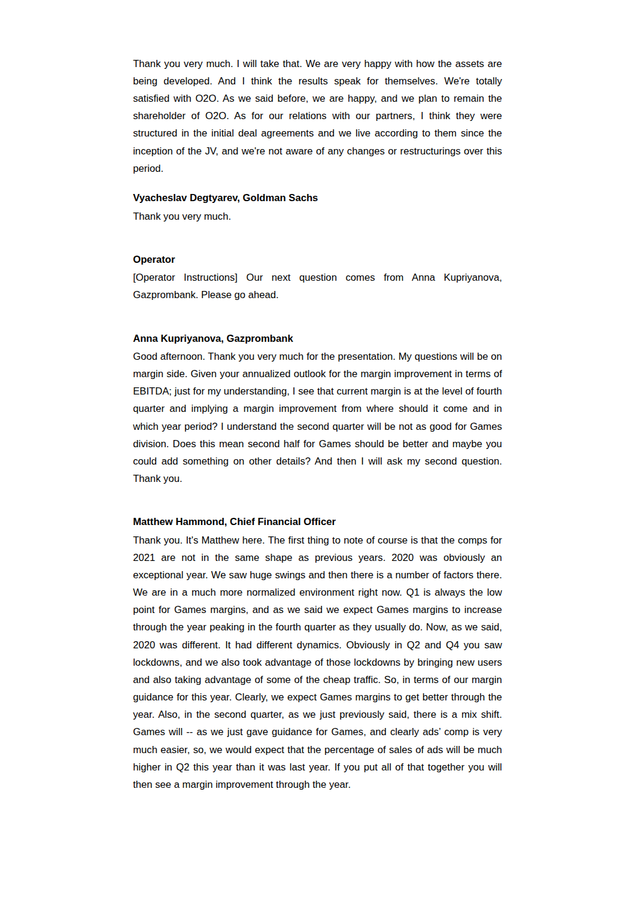Thank you very much. I will take that. We are very happy with how the assets are being developed. And I think the results speak for themselves. We're totally satisfied with O2O. As we said before, we are happy, and we plan to remain the shareholder of O2O. As for our relations with our partners, I think they were structured in the initial deal agreements and we live according to them since the inception of the JV, and we're not aware of any changes or restructurings over this period.
Vyacheslav Degtyarev, Goldman Sachs
Thank you very much.
Operator
[Operator Instructions] Our next question comes from Anna Kupriyanova, Gazprombank. Please go ahead.
Anna Kupriyanova, Gazprombank
Good afternoon. Thank you very much for the presentation. My questions will be on margin side. Given your annualized outlook for the margin improvement in terms of EBITDA; just for my understanding, I see that current margin is at the level of fourth quarter and implying a margin improvement from where should it come and in which year period? I understand the second quarter will be not as good for Games division. Does this mean second half for Games should be better and maybe you could add something on other details? And then I will ask my second question. Thank you.
Matthew Hammond, Chief Financial Officer
Thank you. It's Matthew here. The first thing to note of course is that the comps for 2021 are not in the same shape as previous years. 2020 was obviously an exceptional year. We saw huge swings and then there is a number of factors there. We are in a much more normalized environment right now. Q1 is always the low point for Games margins, and as we said we expect Games margins to increase through the year peaking in the fourth quarter as they usually do. Now, as we said, 2020 was different. It had different dynamics. Obviously in Q2 and Q4 you saw lockdowns, and we also took advantage of those lockdowns by bringing new users and also taking advantage of some of the cheap traffic. So, in terms of our margin guidance for this year. Clearly, we expect Games margins to get better through the year. Also, in the second quarter, as we just previously said, there is a mix shift. Games will -- as we just gave guidance for Games, and clearly ads’ comp is very much easier, so, we would expect that the percentage of sales of ads will be much higher in Q2 this year than it was last year. If you put all of that together you will then see a margin improvement through the year.